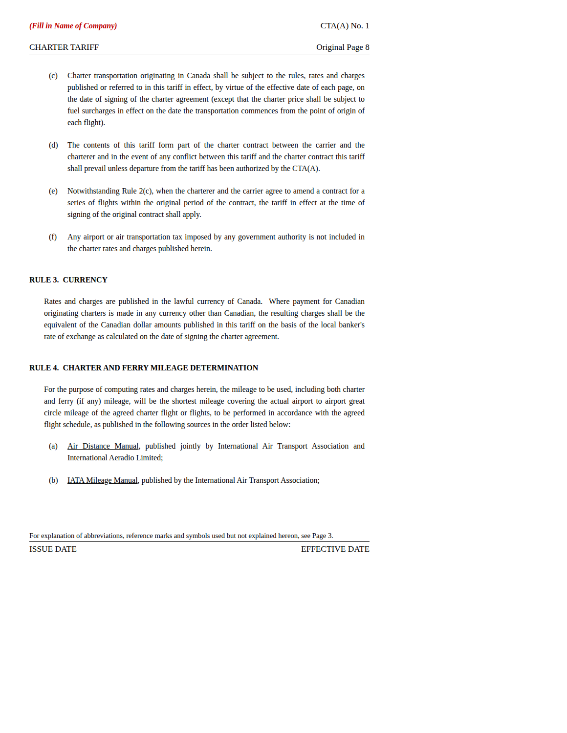(Fill in Name of Company) CTA(A) No. 1
CHARTER TARIFF Original Page 8
(c)
Charter transportation originating in Canada shall be subject to the rules, rates and charges published or referred to in this tariff in effect, by virtue of the effective date of each page, on the date of signing of the charter agreement (except that the charter price shall be subject to fuel surcharges in effect on the date the transportation commences from the point of origin of each flight).
(d)
The contents of this tariff form part of the charter contract between the carrier and the charterer and in the event of any conflict between this tariff and the charter contract this tariff shall prevail unless departure from the tariff has been authorized by the CTA(A).
(e)
Notwithstanding Rule 2(c), when the charterer and the carrier agree to amend a contract for a series of flights within the original period of the contract, the tariff in effect at the time of signing of the original contract shall apply.
(f)
Any airport or air transportation tax imposed by any government authority is not included in the charter rates and charges published herein.
RULE 3. CURRENCY
Rates and charges are published in the lawful currency of Canada. Where payment for Canadian originating charters is made in any currency other than Canadian, the resulting charges shall be the equivalent of the Canadian dollar amounts published in this tariff on the basis of the local banker's rate of exchange as calculated on the date of signing the charter agreement.
RULE 4. CHARTER AND FERRY MILEAGE DETERMINATION
For the purpose of computing rates and charges herein, the mileage to be used, including both charter and ferry (if any) mileage, will be the shortest mileage covering the actual airport to airport great circle mileage of the agreed charter flight or flights, to be performed in accordance with the agreed flight schedule, as published in the following sources in the order listed below:
(a)
Air Distance Manual, published jointly by International Air Transport Association and International Aeradio Limited;
(b)
IATA Mileage Manual, published by the International Air Transport Association;
For explanation of abbreviations, reference marks and symbols used but not explained hereon, see Page 3.
ISSUE DATE EFFECTIVE DATE